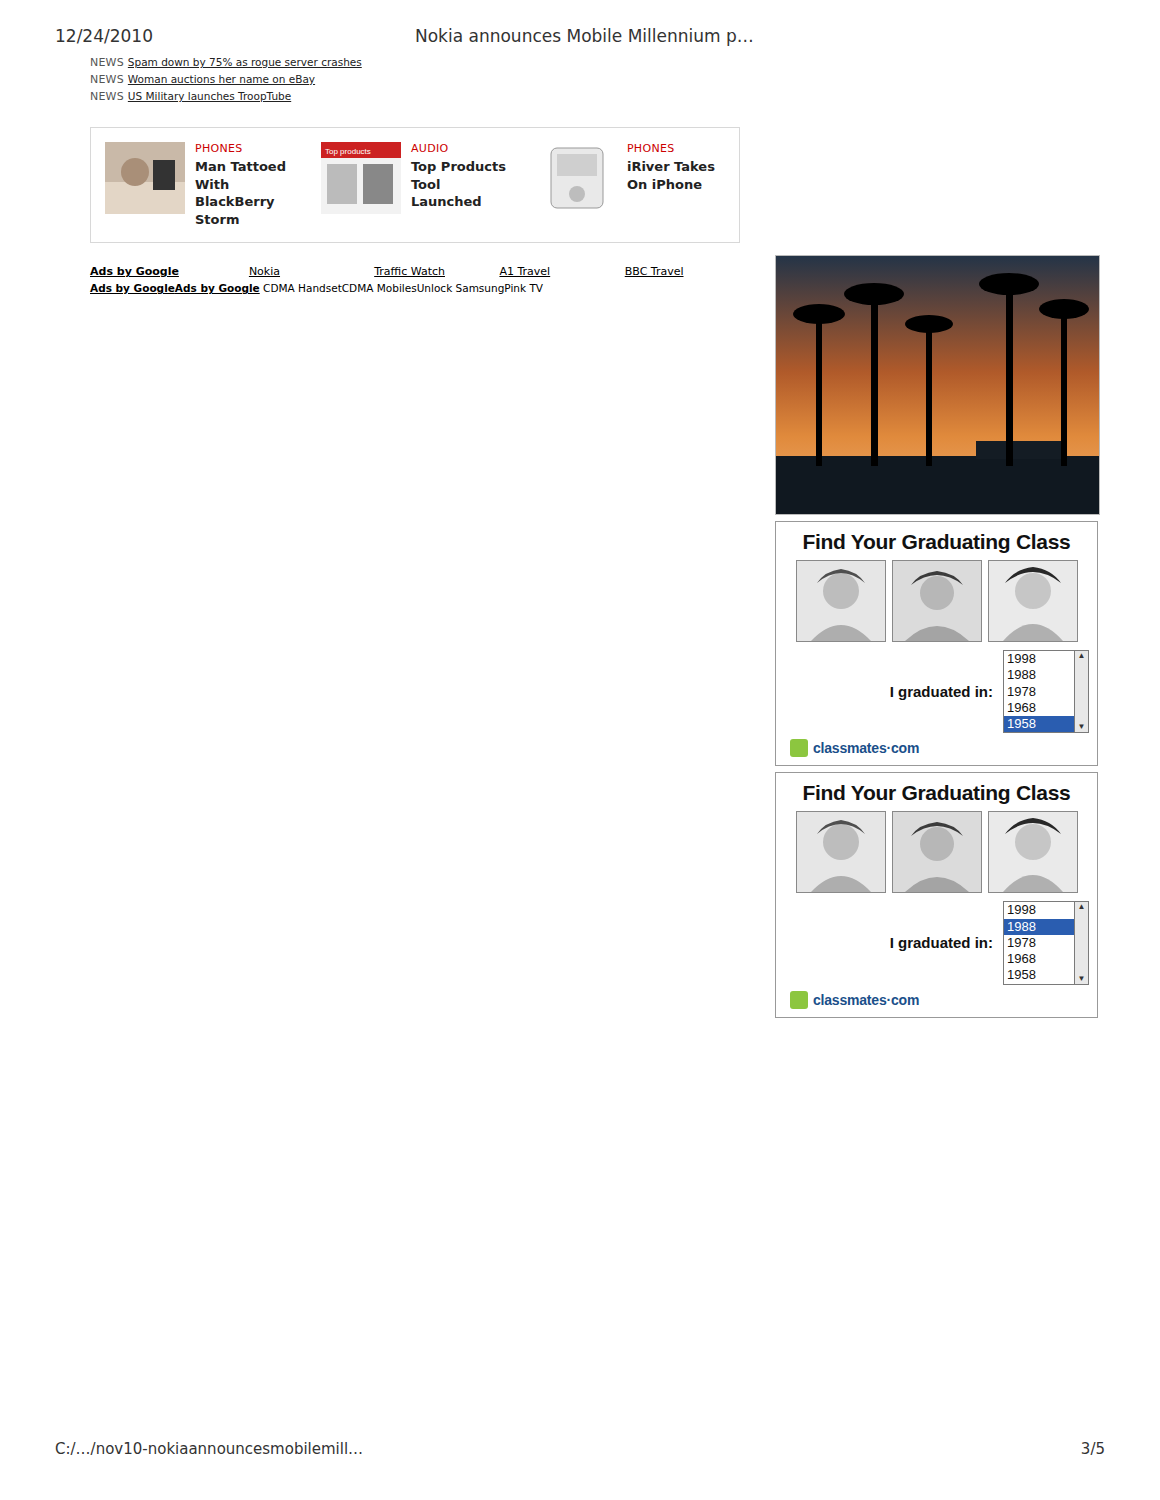12/24/2010
Nokia announces Mobile Millennium p…
NEWS Spam down by 75% as rogue server crashes
NEWS Woman auctions her name on eBay
NEWS US Military launches TroopTube
PHONES
Man Tattoed With BlackBerry Storm
AUDIO
Top Products Tool Launched
PHONES
iRiver Takes On iPhone
Ads by Google Nokia Traffic Watch A1 Travel BBC Travel
Ads by Google Ads by Google CDMA Handset CDMA Mobiles Unlock Samsung Pink TV
Find Your Graduating Class
I graduated in:
1998
1988
1978
1968
1958
▲▼
classmates·com
Find Your Graduating Class
I graduated in:
1998
1988
1978
1968
1958
▲▼
classmates·com
C:/…/nov10-nokiaannouncesmobilemill…
3/5